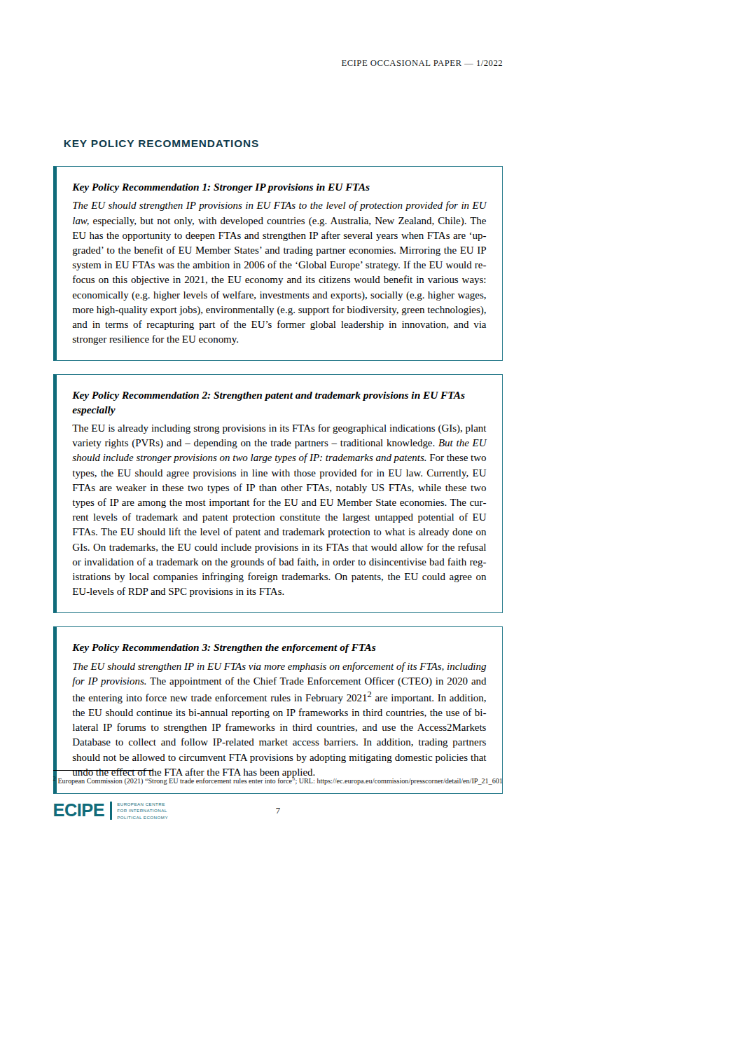ECIPE OCCASIONAL PAPER — 1/2022
KEY POLICY RECOMMENDATIONS
Key Policy Recommendation 1: Stronger IP provisions in EU FTAs
The EU should strengthen IP provisions in EU FTAs to the level of protection provided for in EU law, especially, but not only, with developed countries (e.g. Australia, New Zealand, Chile). The EU has the opportunity to deepen FTAs and strengthen IP after several years when FTAs are ‘upgraded’ to the benefit of EU Member States’ and trading partner economies. Mirroring the EU IP system in EU FTAs was the ambition in 2006 of the ‘Global Europe’ strategy. If the EU would refocus on this objective in 2021, the EU economy and its citizens would benefit in various ways: economically (e.g. higher levels of welfare, investments and exports), socially (e.g. higher wages, more high-quality export jobs), environmentally (e.g. support for biodiversity, green technologies), and in terms of recapturing part of the EU’s former global leadership in innovation, and via stronger resilience for the EU economy.
Key Policy Recommendation 2: Strengthen patent and trademark provisions in EU FTAs especially
The EU is already including strong provisions in its FTAs for geographical indications (GIs), plant variety rights (PVRs) and – depending on the trade partners – traditional knowledge. But the EU should include stronger provisions on two large types of IP: trademarks and patents. For these two types, the EU should agree provisions in line with those provided for in EU law. Currently, EU FTAs are weaker in these two types of IP than other FTAs, notably US FTAs, while these two types of IP are among the most important for the EU and EU Member State economies. The current levels of trademark and patent protection constitute the largest untapped potential of EU FTAs. The EU should lift the level of patent and trademark protection to what is already done on GIs. On trademarks, the EU could include provisions in its FTAs that would allow for the refusal or invalidation of a trademark on the grounds of bad faith, in order to disincentivise bad faith registrations by local companies infringing foreign trademarks. On patents, the EU could agree on EU-levels of RDP and SPC provisions in its FTAs.
Key Policy Recommendation 3: Strengthen the enforcement of FTAs
The EU should strengthen IP in EU FTAs via more emphasis on enforcement of its FTAs, including for IP provisions. The appointment of the Chief Trade Enforcement Officer (CTEO) in 2020 and the entering into force new trade enforcement rules in February 20212 are important. In addition, the EU should continue its bi-annual reporting on IP frameworks in third countries, the use of bilateral IP forums to strengthen IP frameworks in third countries, and use the Access2Markets Database to collect and follow IP-related market access barriers. In addition, trading partners should not be allowed to circumvent FTA provisions by adopting mitigating domestic policies that undo the effect of the FTA after the FTA has been applied.
2 European Commission (2021) “Strong EU trade enforcement rules enter into force”; URL: https://ec.europa.eu/commission/presscorner/detail/en/IP_21_601
ECIPE European Centre
for International
Political Economy
7